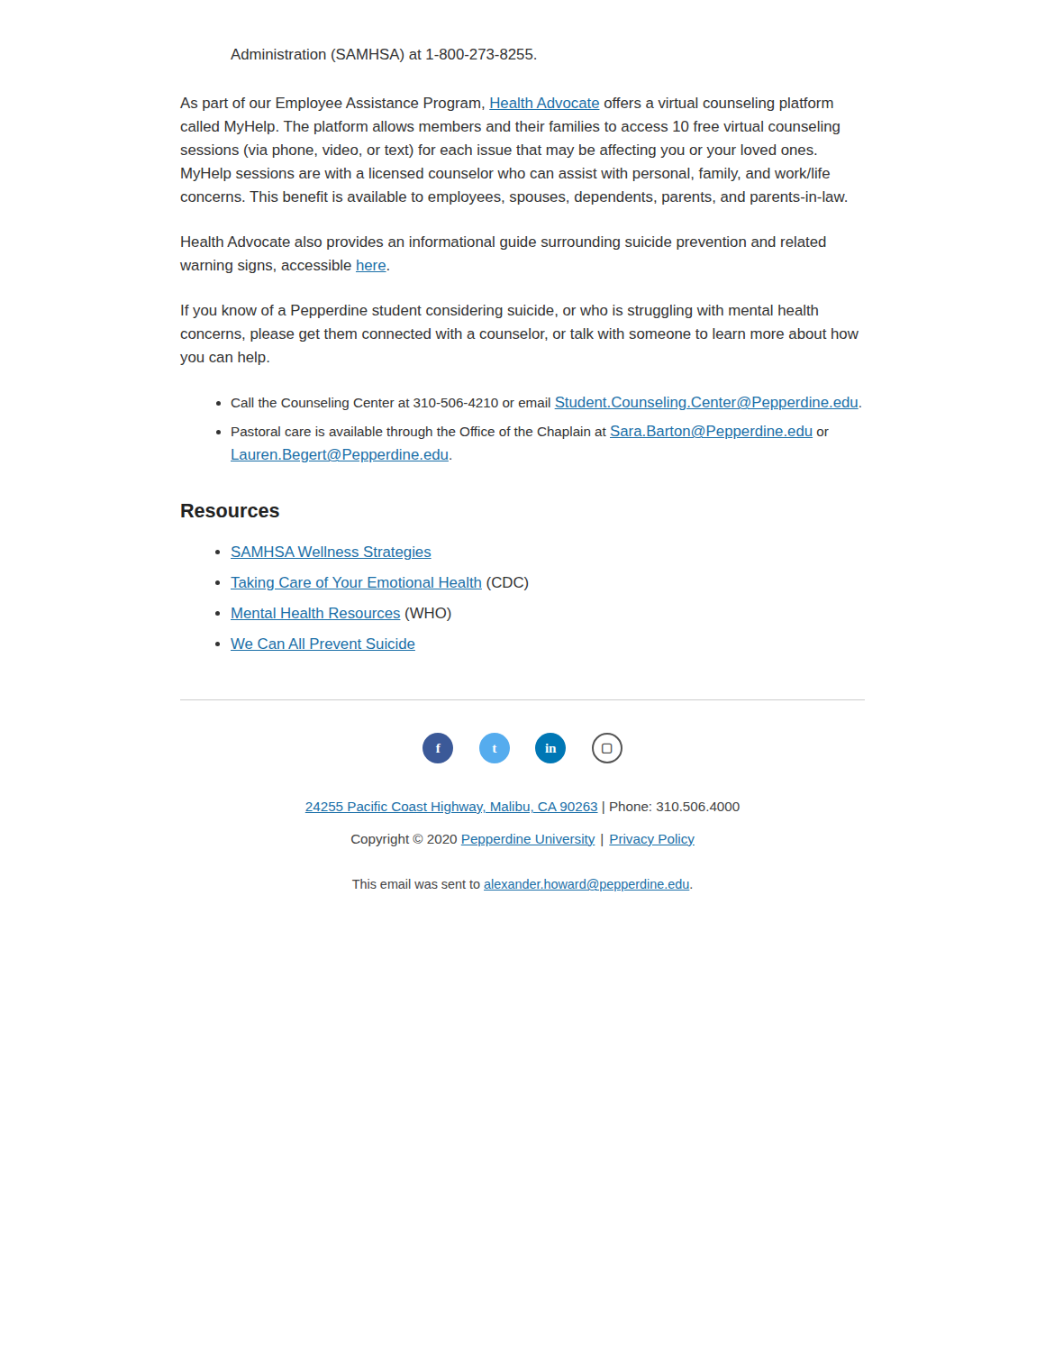Administration (SAMHSA) at 1-800-273-8255.
As part of our Employee Assistance Program, Health Advocate offers a virtual counseling platform called MyHelp. The platform allows members and their families to access 10 free virtual counseling sessions (via phone, video, or text) for each issue that may be affecting you or your loved ones. MyHelp sessions are with a licensed counselor who can assist with personal, family, and work/life concerns. This benefit is available to employees, spouses, dependents, parents, and parents-in-law.
Health Advocate also provides an informational guide surrounding suicide prevention and related warning signs, accessible here.
If you know of a Pepperdine student considering suicide, or who is struggling with mental health concerns, please get them connected with a counselor, or talk with someone to learn more about how you can help.
Call the Counseling Center at 310-506-4210 or email Student.Counseling.Center@Pepperdine.edu.
Pastoral care is available through the Office of the Chaplain at Sara.Barton@Pepperdine.edu or Lauren.Begert@Pepperdine.edu.
Resources
SAMHSA Wellness Strategies
Taking Care of Your Emotional Health (CDC)
Mental Health Resources (WHO)
We Can All Prevent Suicide
f t in ▢
24255 Pacific Coast Highway, Malibu, CA 90263 | Phone: 310.506.4000
Copyright © 2020 Pepperdine University|Privacy Policy
This email was sent to alexander.howard@pepperdine.edu.